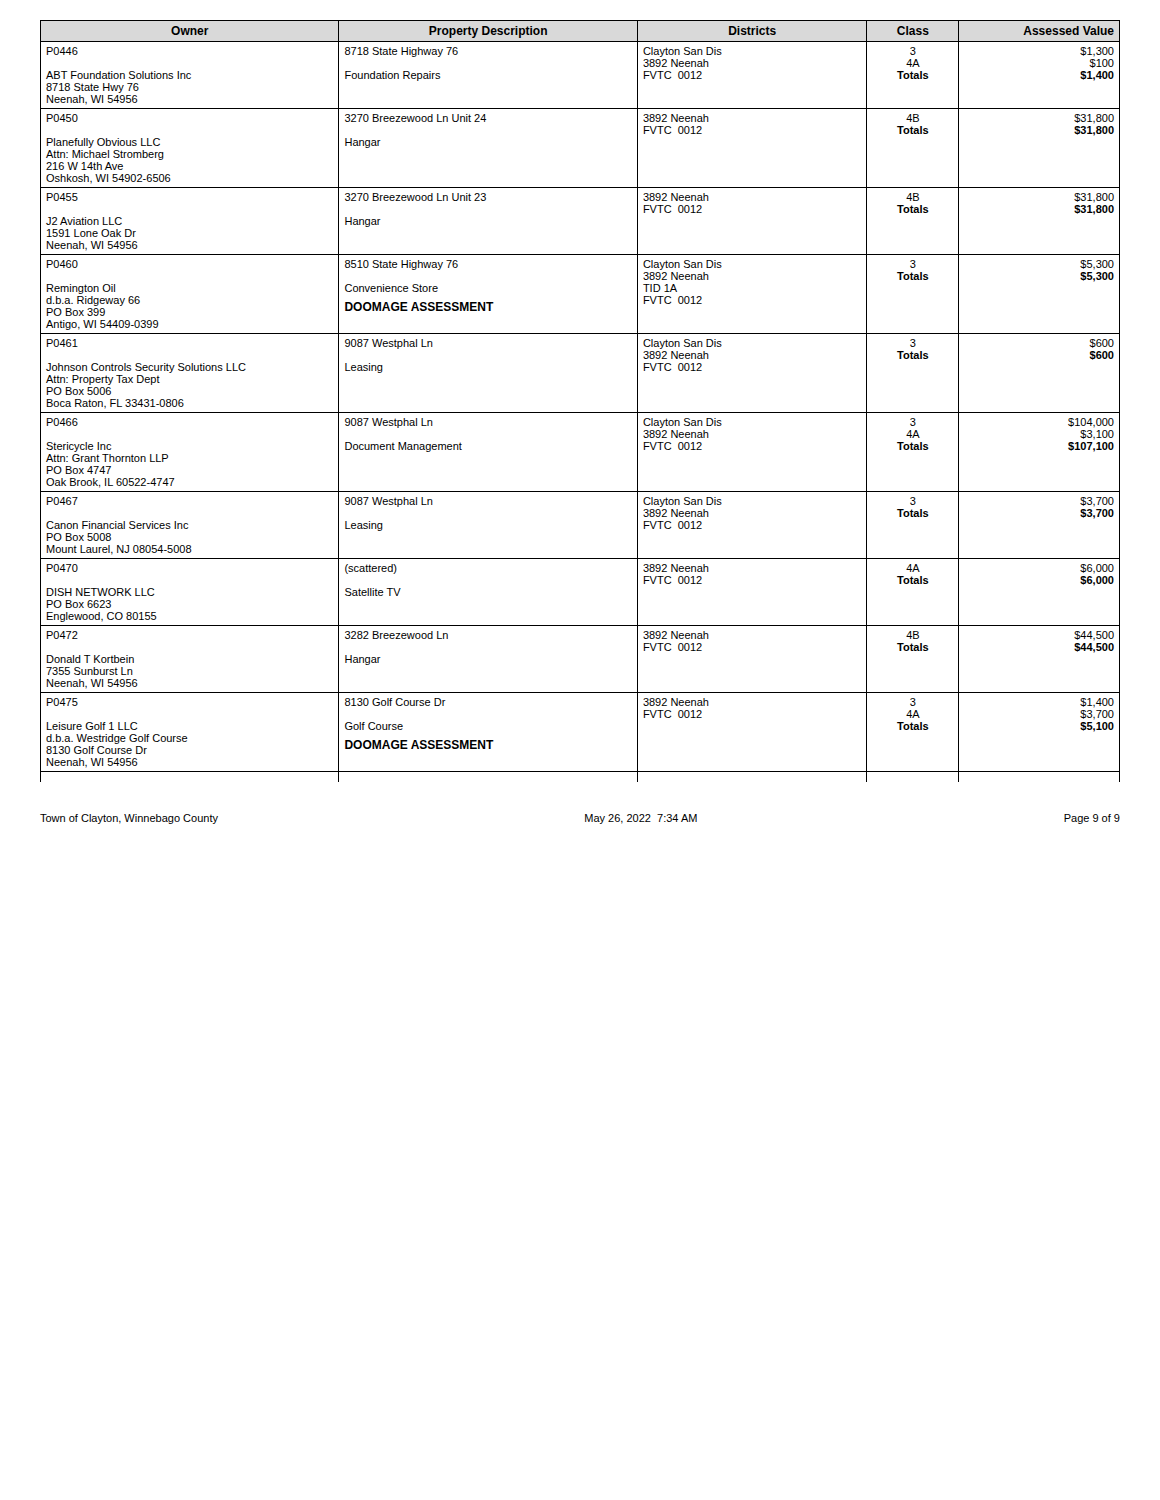| Owner | Property Description | Districts | Class | Assessed Value |
| --- | --- | --- | --- | --- |
| P0446 ABT Foundation Solutions Inc 8718 State Hwy 76 Neenah, WI 54956 | 8718 State Highway 76 Foundation Repairs | Clayton San Dis 3892 Neenah FVTC 0012 | 3 4A Totals | $1,300 $100 $1,400 |
| P0450 Planefully Obvious LLC Attn: Michael Stromberg 216 W 14th Ave Oshkosh, WI 54902-6506 | 3270 Breezewood Ln Unit 24 Hangar | 3892 Neenah FVTC 0012 | 4B Totals | $31,800 $31,800 |
| P0455 J2 Aviation LLC 1591 Lone Oak Dr Neenah, WI 54956 | 3270 Breezewood Ln Unit 23 Hangar | 3892 Neenah FVTC 0012 | 4B Totals | $31,800 $31,800 |
| P0460 Remington Oil d.b.a. Ridgeway 66 PO Box 399 Antigo, WI 54409-0399 | 8510 State Highway 76 Convenience Store DOOMAGE ASSESSMENT | Clayton San Dis 3892 Neenah TID 1A FVTC 0012 | 3 Totals | $5,300 $5,300 |
| P0461 Johnson Controls Security Solutions LLC Attn: Property Tax Dept PO Box 5006 Boca Raton, FL 33431-0806 | 9087 Westphal Ln Leasing | Clayton San Dis 3892 Neenah FVTC 0012 | 3 Totals | $600 $600 |
| P0466 Stericycle Inc Attn: Grant Thornton LLP PO Box 4747 Oak Brook, IL 60522-4747 | 9087 Westphal Ln Document Management | Clayton San Dis 3892 Neenah FVTC 0012 | 3 4A Totals | $104,000 $3,100 $107,100 |
| P0467 Canon Financial Services Inc PO Box 5008 Mount Laurel, NJ 08054-5008 | 9087 Westphal Ln Leasing | Clayton San Dis 3892 Neenah FVTC 0012 | 3 Totals | $3,700 $3,700 |
| P0470 DISH NETWORK LLC PO Box 6623 Englewood, CO 80155 | (scattered) Satellite TV | 3892 Neenah FVTC 0012 | 4A Totals | $6,000 $6,000 |
| P0472 Donald T Kortbein 7355 Sunburst Ln Neenah, WI 54956 | 3282 Breezewood Ln Hangar | 3892 Neenah FVTC 0012 | 4B Totals | $44,500 $44,500 |
| P0475 Leisure Golf 1 LLC d.b.a. Westridge Golf Course 8130 Golf Course Dr Neenah, WI 54956 | 8130 Golf Course Dr Golf Course DOOMAGE ASSESSMENT | 3892 Neenah FVTC 0012 | 3 4A Totals | $1,400 $3,700 $5,100 |
Town of Clayton, Winnebago County May 26, 2022 7:34 AM Page 9 of 9